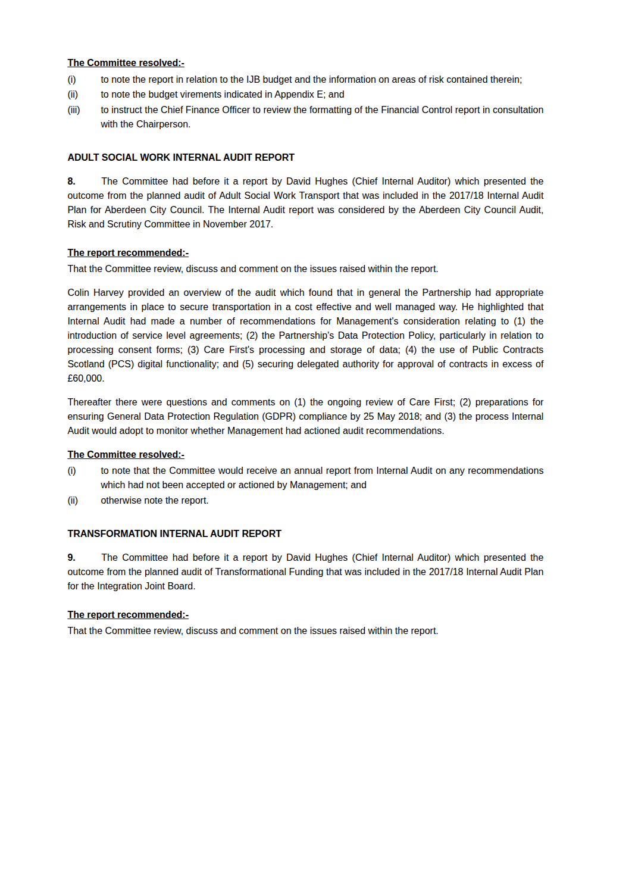The Committee resolved:-
(i) to note the report in relation to the IJB budget and the information on areas of risk contained therein;
(ii) to note the budget virements indicated in Appendix E; and
(iii) to instruct the Chief Finance Officer to review the formatting of the Financial Control report in consultation with the Chairperson.
Adult Social Work Internal Audit Report
8. The Committee had before it a report by David Hughes (Chief Internal Auditor) which presented the outcome from the planned audit of Adult Social Work Transport that was included in the 2017/18 Internal Audit Plan for Aberdeen City Council. The Internal Audit report was considered by the Aberdeen City Council Audit, Risk and Scrutiny Committee in November 2017.
The report recommended:-
That the Committee review, discuss and comment on the issues raised within the report.
Colin Harvey provided an overview of the audit which found that in general the Partnership had appropriate arrangements in place to secure transportation in a cost effective and well managed way. He highlighted that Internal Audit had made a number of recommendations for Management's consideration relating to (1) the introduction of service level agreements; (2) the Partnership's Data Protection Policy, particularly in relation to processing consent forms; (3) Care First's processing and storage of data; (4) the use of Public Contracts Scotland (PCS) digital functionality; and (5) securing delegated authority for approval of contracts in excess of £60,000.
Thereafter there were questions and comments on (1) the ongoing review of Care First; (2) preparations for ensuring General Data Protection Regulation (GDPR) compliance by 25 May 2018; and (3) the process Internal Audit would adopt to monitor whether Management had actioned audit recommendations.
The Committee resolved:-
(i) to note that the Committee would receive an annual report from Internal Audit on any recommendations which had not been accepted or actioned by Management; and
(ii) otherwise note the report.
Transformation Internal Audit Report
9. The Committee had before it a report by David Hughes (Chief Internal Auditor) which presented the outcome from the planned audit of Transformational Funding that was included in the 2017/18 Internal Audit Plan for the Integration Joint Board.
The report recommended:-
That the Committee review, discuss and comment on the issues raised within the report.